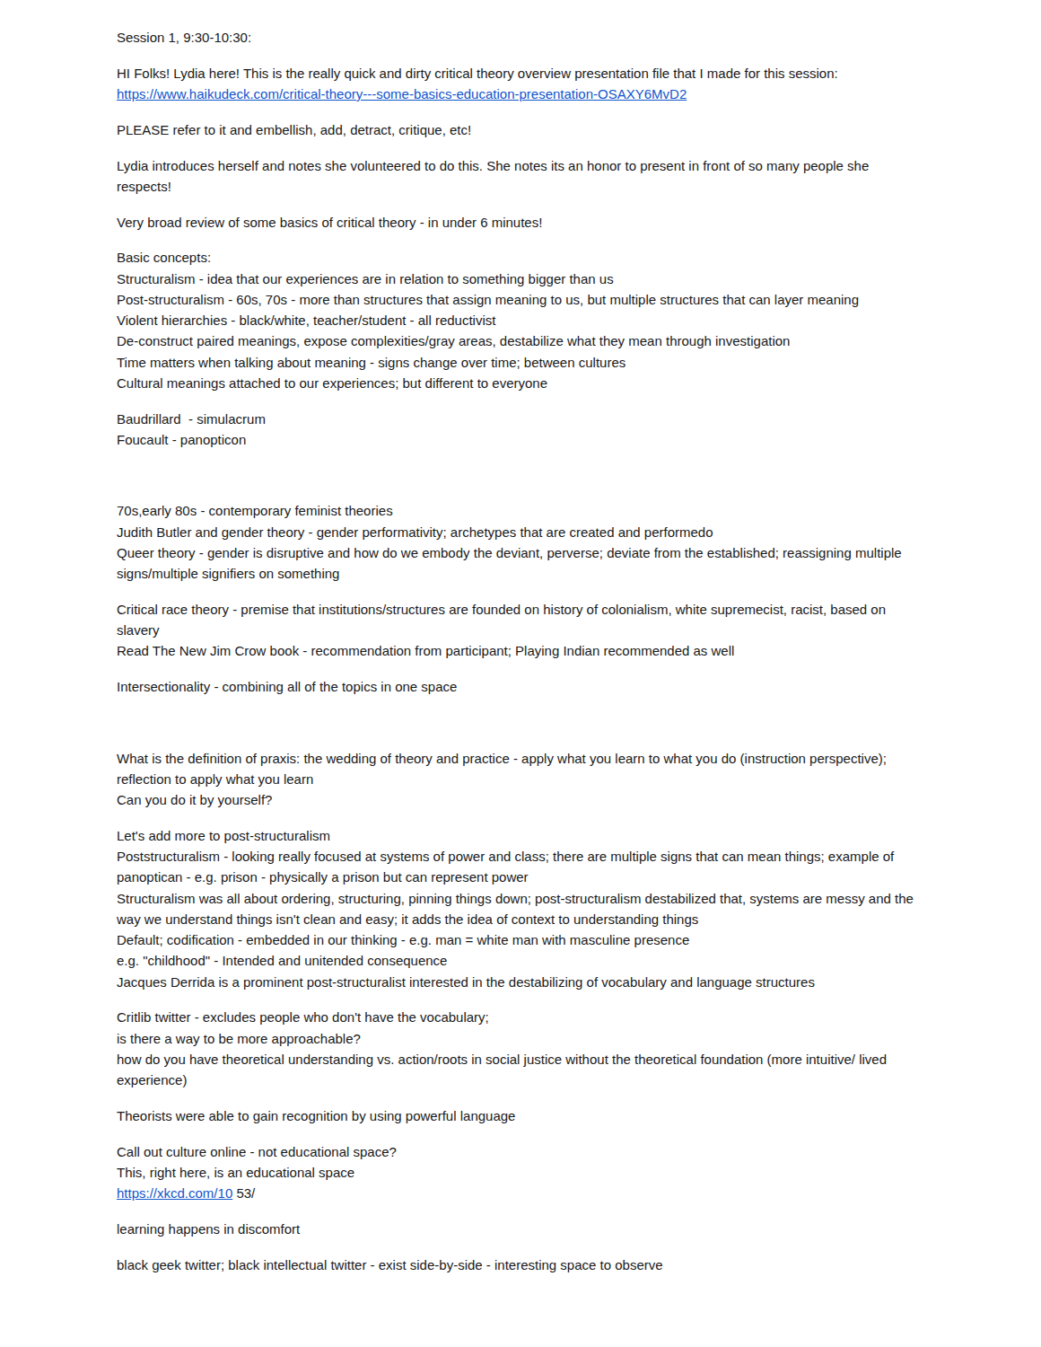Session 1, 9:30-10:30:
HI Folks! Lydia here! This is the really quick and dirty critical theory overview presentation file that I made for this session:
https://www.haikudeck.com/critical-theory---some-basics-education-presentation-OSAXY6MvD2
PLEASE refer to it and embellish, add, detract, critique, etc!
Lydia introduces herself and notes she volunteered to do this. She notes its an honor to present in front of so many people she respects!
Very broad review of some basics of critical theory - in under 6 minutes!
Basic concepts:
Structuralism - idea that our experiences are in relation to something bigger than us
Post-structuralism - 60s, 70s - more than structures that assign meaning to us, but multiple structures that can layer meaning
Violent hierarchies - black/white, teacher/student - all reductivist
De-construct paired meanings, expose complexities/gray areas, destabilize what they mean through investigation
Time matters when talking about meaning - signs change over time; between cultures
Cultural meanings attached to our experiences; but different to everyone
Baudrillard - simulacrum
Foucault - panopticon
70s,early 80s - contemporary feminist theories
Judith Butler and gender theory - gender performativity; archetypes that are created and performedo
Queer theory - gender is disruptive and how do we embody the deviant, perverse; deviate from the established; reassigning multiple signs/multiple signifiers on something
Critical race theory - premise that institutions/structures are founded on history of colonialism, white supremecist, racist, based on slavery
Read The New Jim Crow book - recommendation from participant; Playing Indian recommended as well
Intersectionality - combining all of the topics in one space
What is the definition of praxis: the wedding of theory and practice - apply what you learn to what you do (instruction perspective); reflection to apply what you learn
Can you do it by yourself?
Let's add more to post-structuralism
Poststructuralism - looking really focused at systems of power and class; there are multiple signs that can mean things; example of panoptican - e.g. prison - physically a prison but can represent power
Structuralism was all about ordering, structuring, pinning things down; post-structuralism destabilized that, systems are messy and the way we understand things isn't clean and easy; it adds the idea of context to understanding things
Default; codification - embedded in our thinking - e.g. man = white man with masculine presence
e.g. "childhood" - Intended and unitended consequence
Jacques Derrida is a prominent post-structuralist interested in the destabilizing of vocabulary and language structures
Critlib twitter - excludes people who don't have the vocabulary;
is there a way to be more approachable?
how do you have theoretical understanding vs. action/roots in social justice without the theoretical foundation (more intuitive/ lived experience)
Theorists were able to gain recognition by using powerful language
Call out culture online - not educational space?
This, right here, is an educational space
https://xkcd.com/10 53/
learning happens in discomfort
black geek twitter; black intellectual twitter - exist side-by-side - interesting space to observe